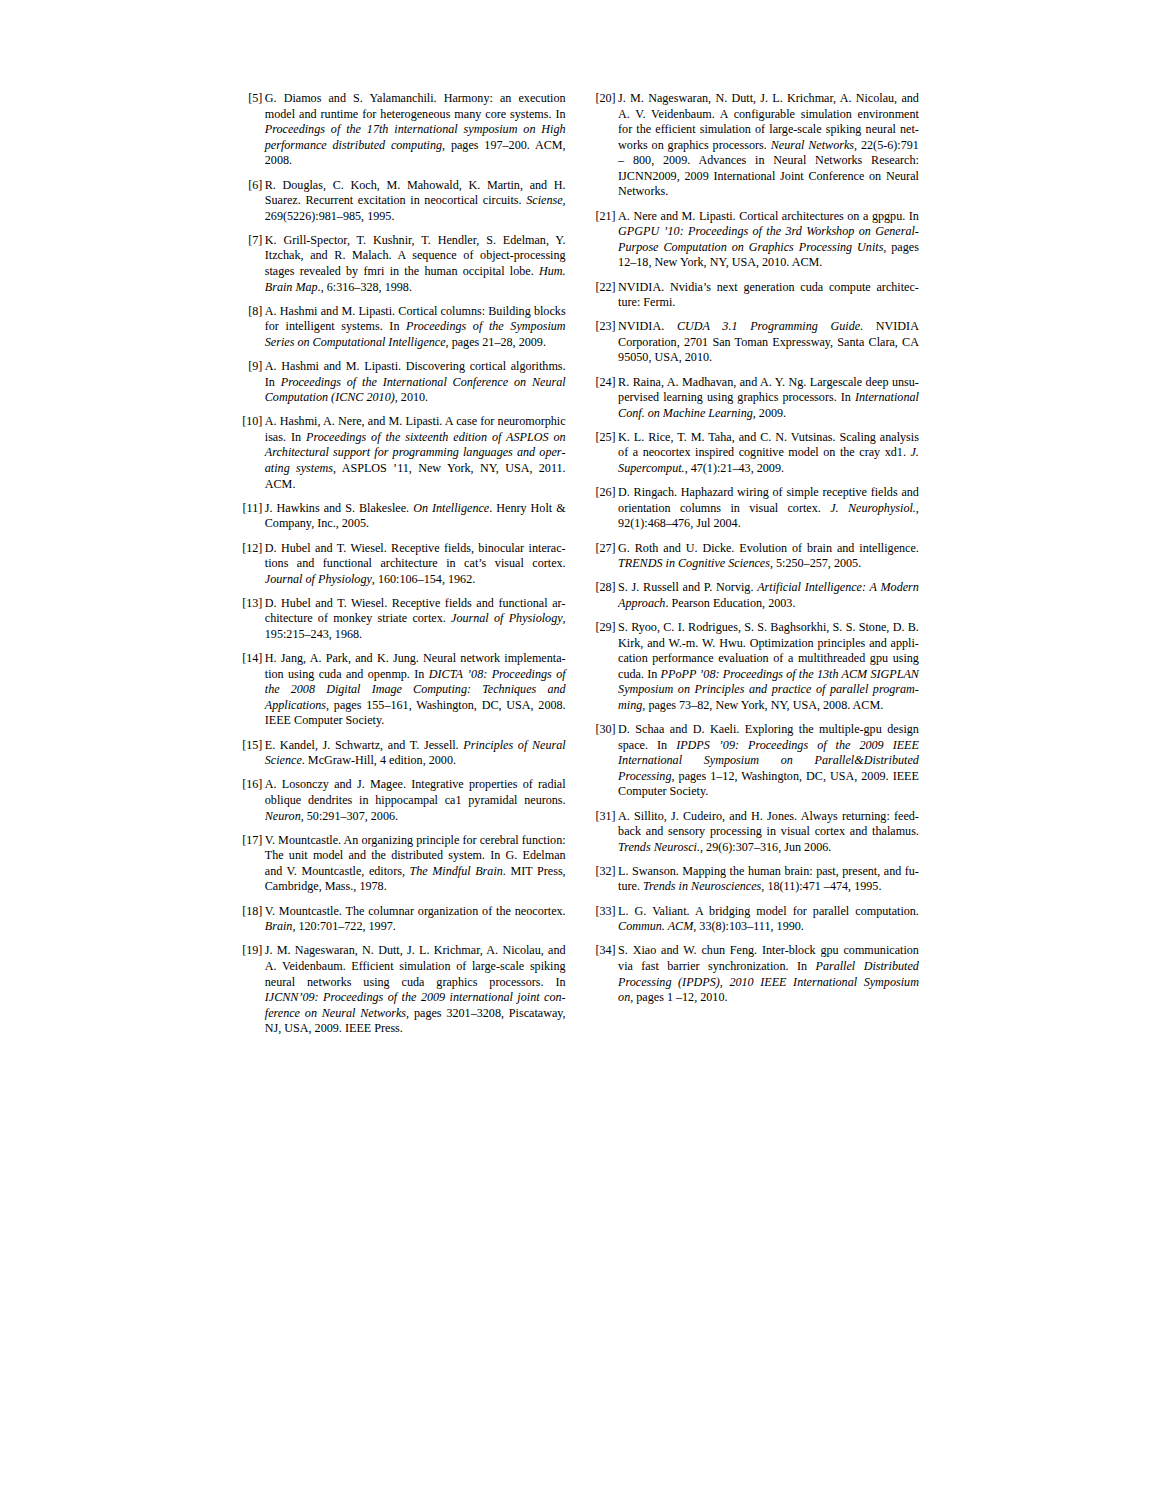[5] G. Diamos and S. Yalamanchili. Harmony: an execution model and runtime for heterogeneous many core systems. In Proceedings of the 17th international symposium on High performance distributed computing, pages 197–200. ACM, 2008.
[6] R. Douglas, C. Koch, M. Mahowald, K. Martin, and H. Suarez. Recurrent excitation in neocortical circuits. Sciense, 269(5226):981–985, 1995.
[7] K. Grill-Spector, T. Kushnir, T. Hendler, S. Edelman, Y. Itzchak, and R. Malach. A sequence of object-processing stages revealed by fmri in the human occipital lobe. Hum. Brain Map., 6:316–328, 1998.
[8] A. Hashmi and M. Lipasti. Cortical columns: Building blocks for intelligent systems. In Proceedings of the Symposium Series on Computational Intelligence, pages 21–28, 2009.
[9] A. Hashmi and M. Lipasti. Discovering cortical algorithms. In Proceedings of the International Conference on Neural Computation (ICNC 2010), 2010.
[10] A. Hashmi, A. Nere, and M. Lipasti. A case for neuromorphic isas. In Proceedings of the sixteenth edition of ASPLOS on Architectural support for programming languages and operating systems, ASPLOS ’11, New York, NY, USA, 2011. ACM.
[11] J. Hawkins and S. Blakeslee. On Intelligence. Henry Holt & Company, Inc., 2005.
[12] D. Hubel and T. Wiesel. Receptive fields, binocular interactions and functional architecture in cat’s visual cortex. Journal of Physiology, 160:106–154, 1962.
[13] D. Hubel and T. Wiesel. Receptive fields and functional architecture of monkey striate cortex. Journal of Physiology, 195:215–243, 1968.
[14] H. Jang, A. Park, and K. Jung. Neural network implementation using cuda and openmp. In DICTA ’08: Proceedings of the 2008 Digital Image Computing: Techniques and Applications, pages 155–161, Washington, DC, USA, 2008. IEEE Computer Society.
[15] E. Kandel, J. Schwartz, and T. Jessell. Principles of Neural Science. McGraw-Hill, 4 edition, 2000.
[16] A. Losonczy and J. Magee. Integrative properties of radial oblique dendrites in hippocampal ca1 pyramidal neurons. Neuron, 50:291–307, 2006.
[17] V. Mountcastle. An organizing principle for cerebral function: The unit model and the distributed system. In G. Edelman and V. Mountcastle, editors, The Mindful Brain. MIT Press, Cambridge, Mass., 1978.
[18] V. Mountcastle. The columnar organization of the neocortex. Brain, 120:701–722, 1997.
[19] J. M. Nageswaran, N. Dutt, J. L. Krichmar, A. Nicolau, and A. Veidenbaum. Efficient simulation of large-scale spiking neural networks using cuda graphics processors. In IJCNN’09: Proceedings of the 2009 international joint conference on Neural Networks, pages 3201–3208, Piscataway, NJ, USA, 2009. IEEE Press.
[20] J. M. Nageswaran, N. Dutt, J. L. Krichmar, A. Nicolau, and A. V. Veidenbaum. A configurable simulation environment for the efficient simulation of large-scale spiking neural networks on graphics processors. Neural Networks, 22(5-6):791 – 800, 2009. Advances in Neural Networks Research: IJCNN2009, 2009 International Joint Conference on Neural Networks.
[21] A. Nere and M. Lipasti. Cortical architectures on a gpgpu. In GPGPU ’10: Proceedings of the 3rd Workshop on General-Purpose Computation on Graphics Processing Units, pages 12–18, New York, NY, USA, 2010. ACM.
[22] NVIDIA. Nvidia’s next generation cuda compute architecture: Fermi.
[23] NVIDIA. CUDA 3.1 Programming Guide. NVIDIA Corporation, 2701 San Toman Expressway, Santa Clara, CA 95050, USA, 2010.
[24] R. Raina, A. Madhavan, and A. Y. Ng. Largescale deep unsupervised learning using graphics processors. In International Conf. on Machine Learning, 2009.
[25] K. L. Rice, T. M. Taha, and C. N. Vutsinas. Scaling analysis of a neocortex inspired cognitive model on the cray xd1. J. Supercomput., 47(1):21–43, 2009.
[26] D. Ringach. Haphazard wiring of simple receptive fields and orientation columns in visual cortex. J. Neurophysiol., 92(1):468–476, Jul 2004.
[27] G. Roth and U. Dicke. Evolution of brain and intelligence. TRENDS in Cognitive Sciences, 5:250–257, 2005.
[28] S. J. Russell and P. Norvig. Artificial Intelligence: A Modern Approach. Pearson Education, 2003.
[29] S. Ryoo, C. I. Rodrigues, S. S. Baghsorkhi, S. S. Stone, D. B. Kirk, and W.-m. W. Hwu. Optimization principles and application performance evaluation of a multithreaded gpu using cuda. In PPoPP ’08: Proceedings of the 13th ACM SIGPLAN Symposium on Principles and practice of parallel programming, pages 73–82, New York, NY, USA, 2008. ACM.
[30] D. Schaa and D. Kaeli. Exploring the multiple-gpu design space. In IPDPS ’09: Proceedings of the 2009 IEEE International Symposium on Parallel&Distributed Processing, pages 1–12, Washington, DC, USA, 2009. IEEE Computer Society.
[31] A. Sillito, J. Cudeiro, and H. Jones. Always returning: feedback and sensory processing in visual cortex and thalamus. Trends Neurosci., 29(6):307–316, Jun 2006.
[32] L. Swanson. Mapping the human brain: past, present, and future. Trends in Neurosciences, 18(11):471 –474, 1995.
[33] L. G. Valiant. A bridging model for parallel computation. Commun. ACM, 33(8):103–111, 1990.
[34] S. Xiao and W. chun Feng. Inter-block gpu communication via fast barrier synchronization. In Parallel Distributed Processing (IPDPS), 2010 IEEE International Symposium on, pages 1 –12, 2010.